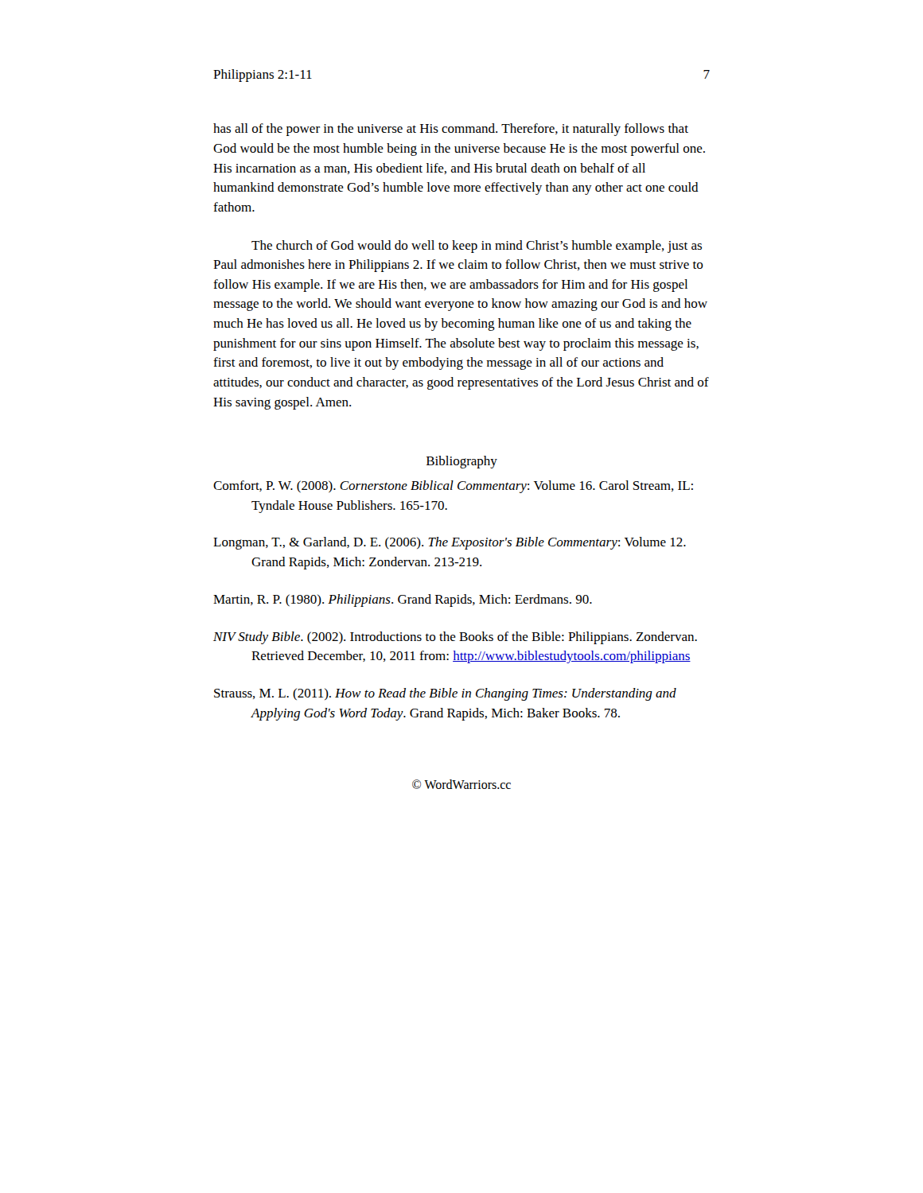Philippians 2:1-11 7
has all of the power in the universe at His command. Therefore, it naturally follows that God would be the most humble being in the universe because He is the most powerful one. His incarnation as a man, His obedient life, and His brutal death on behalf of all humankind demonstrate God’s humble love more effectively than any other act one could fathom.
The church of God would do well to keep in mind Christ’s humble example, just as Paul admonishes here in Philippians 2. If we claim to follow Christ, then we must strive to follow His example. If we are His then, we are ambassadors for Him and for His gospel message to the world. We should want everyone to know how amazing our God is and how much He has loved us all. He loved us by becoming human like one of us and taking the punishment for our sins upon Himself. The absolute best way to proclaim this message is, first and foremost, to live it out by embodying the message in all of our actions and attitudes, our conduct and character, as good representatives of the Lord Jesus Christ and of His saving gospel. Amen.
Bibliography
Comfort, P. W. (2008). Cornerstone Biblical Commentary: Volume 16. Carol Stream, IL: Tyndale House Publishers. 165-170.
Longman, T., & Garland, D. E. (2006). The Expositor's Bible Commentary: Volume 12. Grand Rapids, Mich: Zondervan. 213-219.
Martin, R. P. (1980). Philippians. Grand Rapids, Mich: Eerdmans. 90.
NIV Study Bible. (2002). Introductions to the Books of the Bible: Philippians. Zondervan. Retrieved December, 10, 2011 from: http://www.biblestudytools.com/philippians
Strauss, M. L. (2011). How to Read the Bible in Changing Times: Understanding and Applying God's Word Today. Grand Rapids, Mich: Baker Books. 78.
© WordWarriors.cc